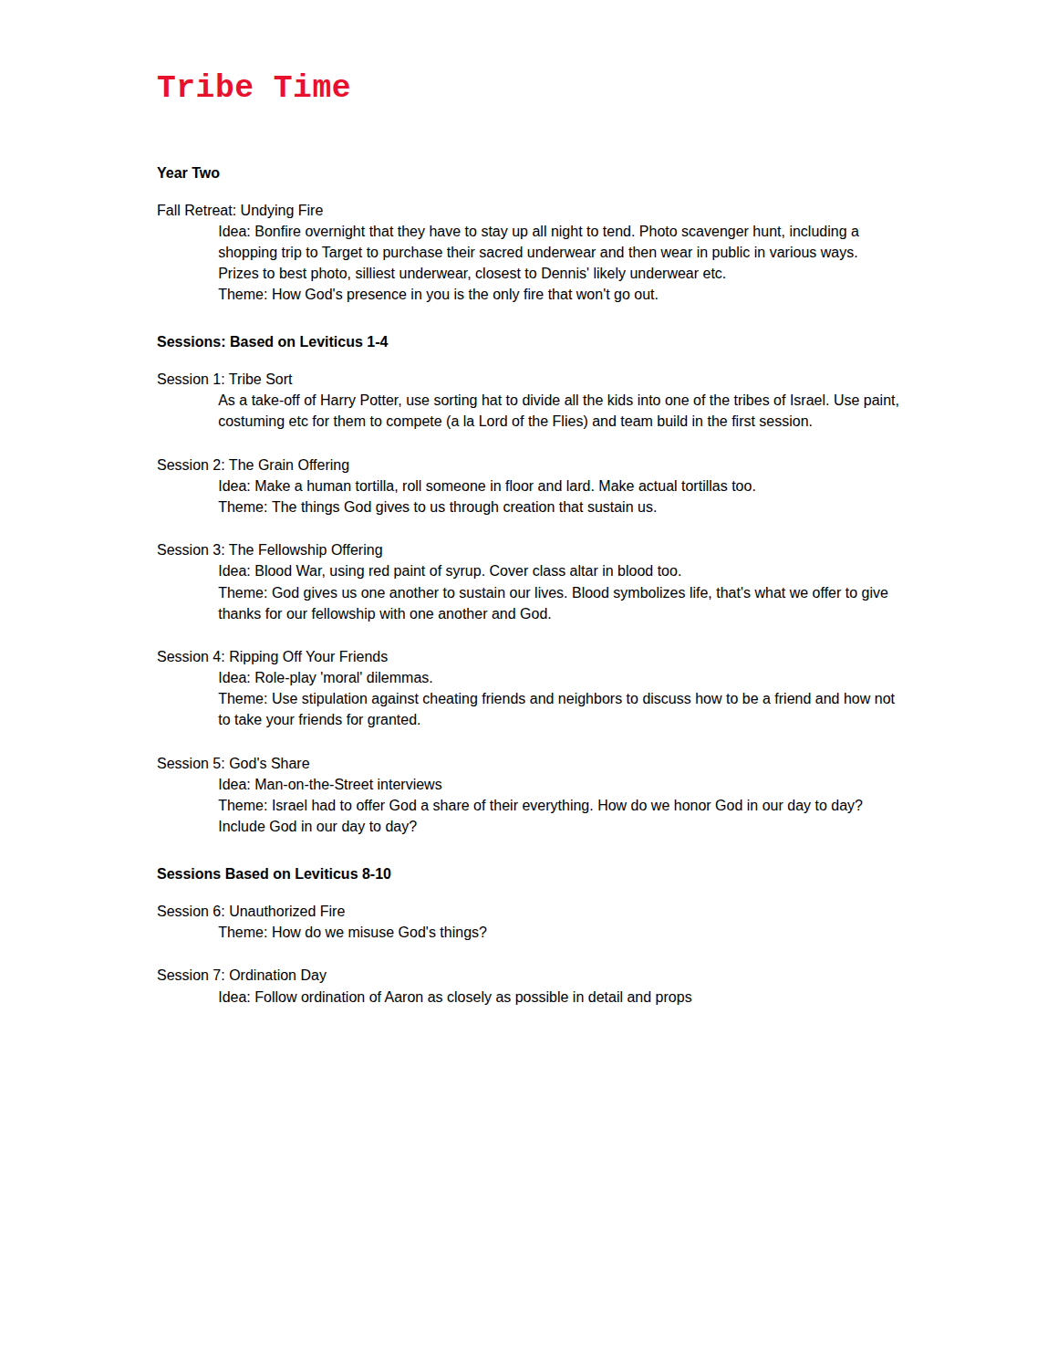Tribe Time
Year Two
Fall Retreat: Undying Fire
Idea:
Bonfire overnight that they have to stay up all night to tend. Photo scavenger hunt, including a shopping trip to Target to purchase their sacred underwear and then wear in public in various ways. Prizes to best photo, silliest underwear, closest to Dennis' likely underwear etc.
Theme:
How God's presence in you is the only fire that won't go out.
Sessions: Based on Leviticus 1-4
Session 1: Tribe Sort
As a take-off of Harry Potter, use sorting hat to divide all the kids into one of the tribes of Israel. Use paint, costuming etc for them to compete (a la Lord of the Flies) and team build in the first session.
Session 2: The Grain Offering
Idea:
Make a human tortilla, roll someone in floor and lard. Make actual tortillas too.
Theme:
The things God gives to us through creation that sustain us.
Session 3: The Fellowship Offering
Idea:
Blood War, using red paint of syrup. Cover class altar in blood too.
Theme:
God gives us one another to sustain our lives. Blood symbolizes life, that's what we offer to give thanks for our fellowship with one another and God.
Session 4: Ripping Off Your Friends
Idea:
Role-play 'moral' dilemmas.
Theme:
Use stipulation against cheating friends and neighbors to discuss how to be a friend and how not to take your friends for granted.
Session 5: God's Share
Idea:
Man-on-the-Street interviews
Theme:
Israel had to offer God a share of their everything. How do we honor God in our day to day? Include God in our day to day?
Sessions Based on Leviticus 8-10
Session 6: Unauthorized Fire
Theme:
How do we misuse God's things?
Session 7: Ordination Day
Idea:
Follow ordination of Aaron as closely as possible in detail and props